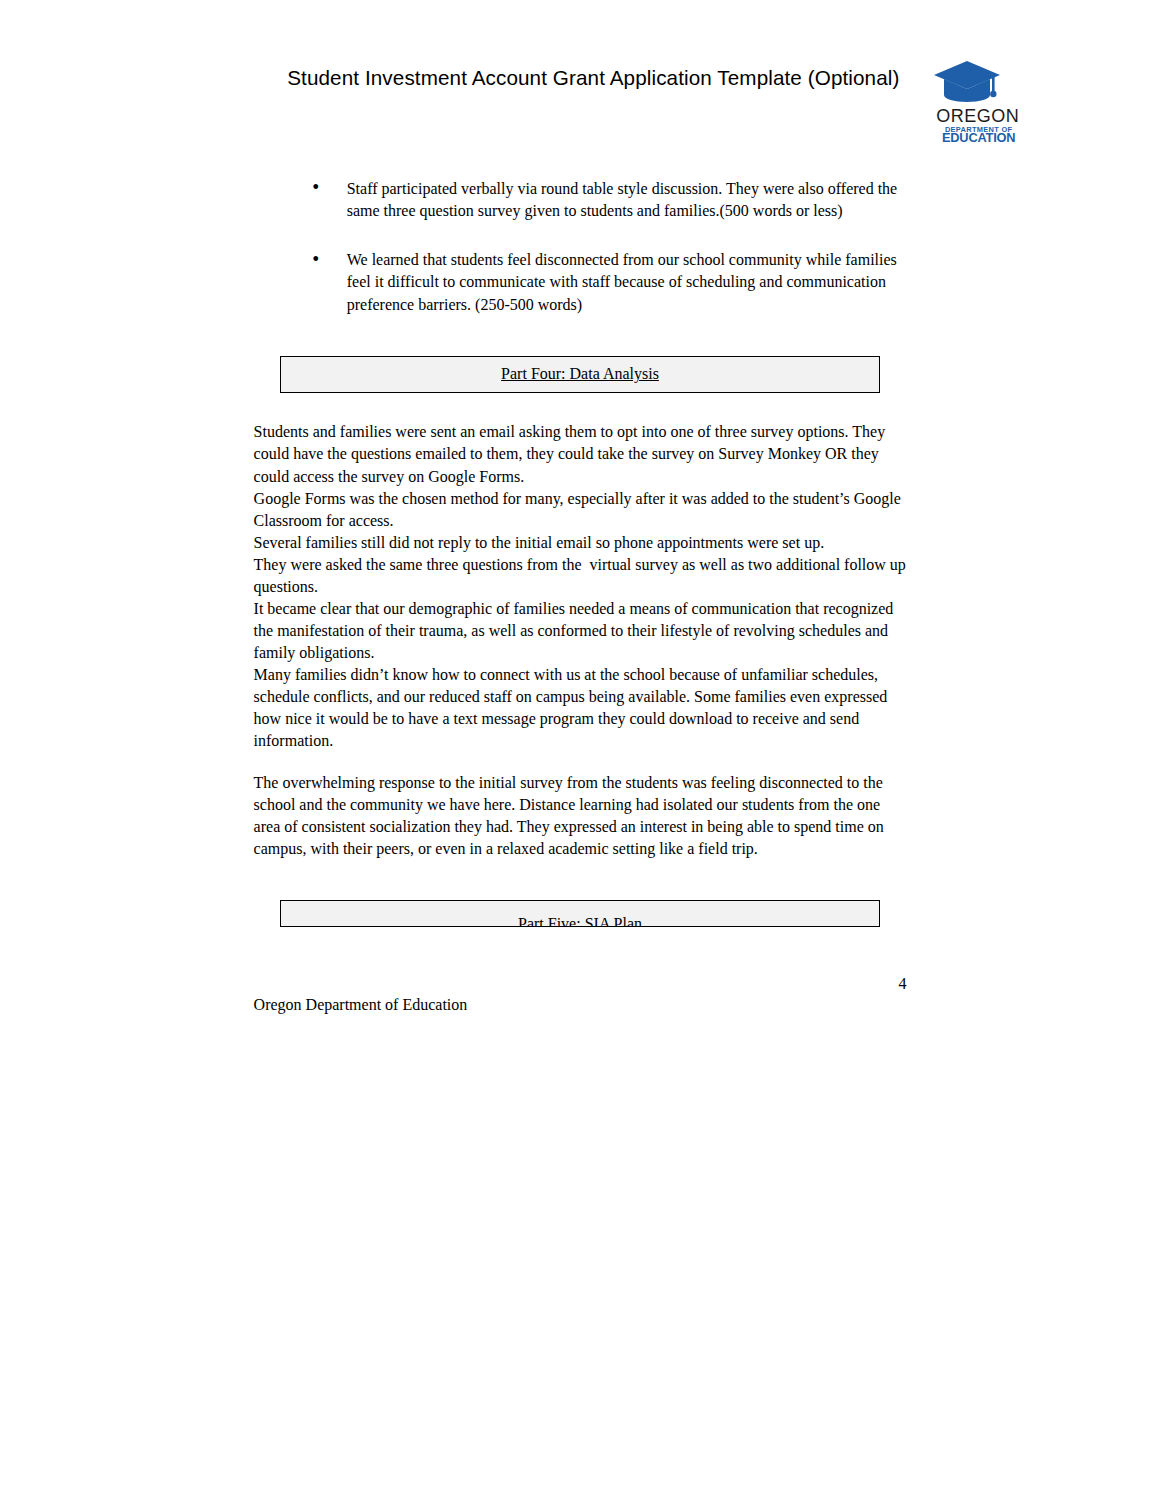Student Investment Account Grant Application Template (Optional)
OREGON
DEPARTMENT OF
EDUCATION
Staff participated verbally via round table style discussion. They were also offered the same three question survey given to students and families.(500 words or less)
We learned that students feel disconnected from our school community while families feel it difficult to communicate with staff because of scheduling and communication preference barriers. (250-500 words)
Part Four: Data Analysis
Students and families were sent an email asking them to opt into one of three survey options. They could have the questions emailed to them, they could take the survey on Survey Monkey OR they could access the survey on Google Forms.
Google Forms was the chosen method for many, especially after it was added to the student’s Google Classroom for access.
Several families still did not reply to the initial email so phone appointments were set up.
They were asked the same three questions from the virtual survey as well as two additional follow up questions.
It became clear that our demographic of families needed a means of communication that recognized the manifestation of their trauma, as well as conformed to their lifestyle of revolving schedules and family obligations.
Many families didn’t know how to connect with us at the school because of unfamiliar schedules, schedule conflicts, and our reduced staff on campus being available. Some families even expressed how nice it would be to have a text message program they could download to receive and send information.
The overwhelming response to the initial survey from the students was feeling disconnected to the school and the community we have here. Distance learning had isolated our students from the one area of consistent socialization they had. They expressed an interest in being able to spend time on campus, with their peers, or even in a relaxed academic setting like a field trip.
Part Five: SIA Plan
Oregon Department of Education
4